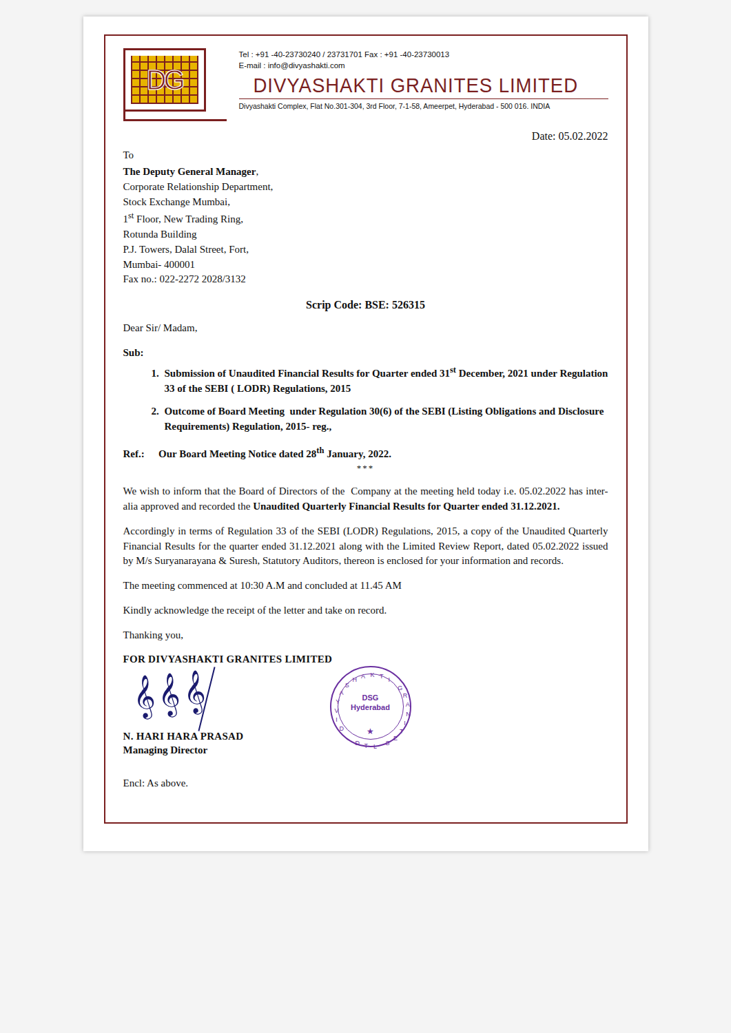DG
Tel : +91 -40-23730240 / 23731701 Fax : +91 -40-23730013
E-mail : info@divyashakti.com
DIVYASHAKTI GRANITES LIMITED
Divyashakti Complex, Flat No.301-304, 3rd Floor, 7-1-58, Ameerpet, Hyderabad - 500 016. INDIA
Date: 05.02.2022
To
The Deputy General Manager,
Corporate Relationship Department,
Stock Exchange Mumbai,
1st Floor, New Trading Ring,
Rotunda Building
P.J. Towers, Dalal Street, Fort,
Mumbai- 400001
Fax no.: 022-2272 2028/3132
Scrip Code: BSE: 526315
Dear Sir/ Madam,
Sub:
Submission of Unaudited Financial Results for Quarter ended 31st December, 2021 under Regulation 33 of the SEBI ( LODR) Regulations, 2015
Outcome of Board Meeting under Regulation 30(6) of the SEBI (Listing Obligations and Disclosure Requirements) Regulation, 2015- reg.,
Ref.: Our Board Meeting Notice dated 28th January, 2022.
***
We wish to inform that the Board of Directors of the Company at the meeting held today i.e. 05.02.2022 has inter- alia approved and recorded the Unaudited Quarterly Financial Results for Quarter ended 31.12.2021.
Accordingly in terms of Regulation 33 of the SEBI (LODR) Regulations, 2015, a copy of the Unaudited Quarterly Financial Results for the quarter ended 31.12.2021 along with the Limited Review Report, dated 05.02.2022 issued by M/s Suryanarayana & Suresh, Statutory Auditors, thereon is enclosed for your information and records.
The meeting commenced at 10:30 A.M and concluded at 11.45 AM
Kindly acknowledge the receipt of the letter and take on record.
Thanking you,
FOR DIVYASHAKTI GRANITES LIMITED
 𝄞 𝄞 𝄞
D I V Y A S H A K T I G R A N I T E S L T D
DSG
Hyderabad
★
N. HARI HARA PRASAD
Managing Director
Encl: As above.